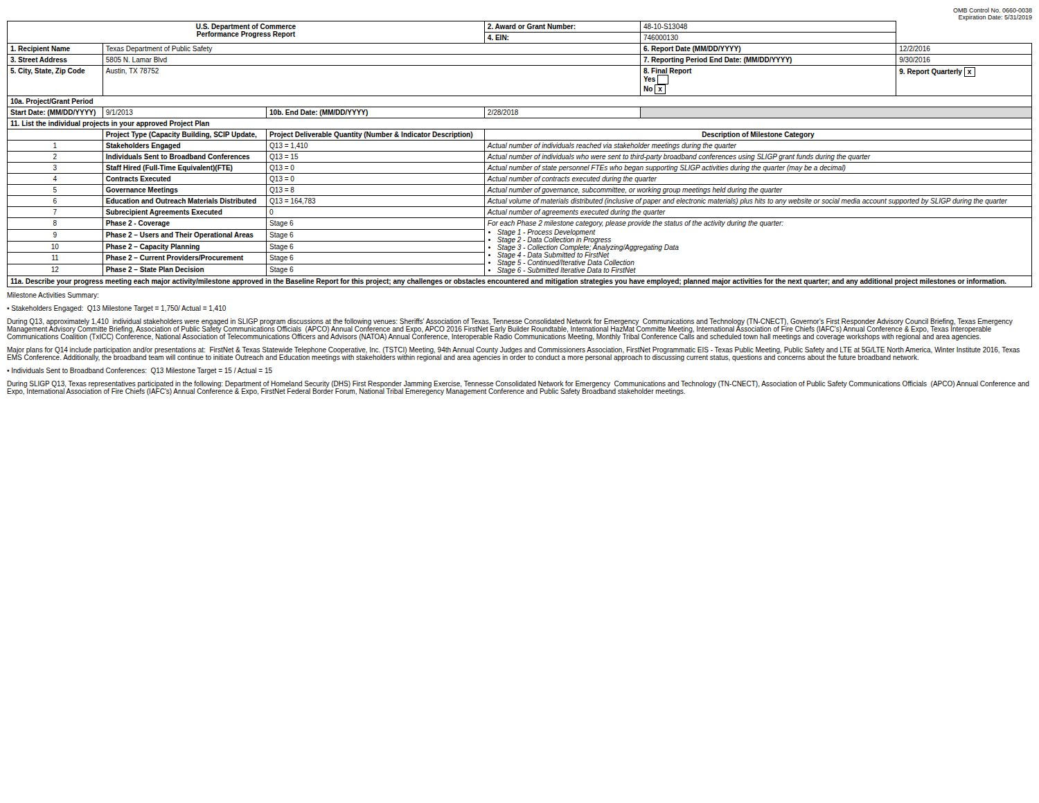OMB Control No. 0660-0038
Expiration Date: 5/31/2019
| U.S. Department of Commerce Performance Progress Report | 2. Award or Grant Number: | 48-10-S13048 |
| 4. EIN: | 746000130 |
| 1. Recipient Name | Texas Department of Public Safety | 6. Report Date (MM/DD/YYYY) | 12/2/2016 |
| 3. Street Address | 5805 N. Lamar Blvd | 7. Reporting Period End Date: (MM/DD/YYYY) | 9/30/2016 |
| 5. City, State, Zip Code | Austin, TX 78752 | 8. Final Report Yes No x | 9. Report Quarterly x |
| 10a. Project/Grant Period |
| Start Date: (MM/DD/YYYY) | 9/1/2013 | 10b. End Date: (MM/DD/YYYY) | 2/28/2018 | |
| 11. List the individual projects in your approved Project Plan |
| | Project Type (Capacity Building, SCIP Update, | Project Deliverable Quantity (Number & Indicator Description) | Description of Milestone Category |
| 1 | Stakeholders Engaged | Q13 = 1,410 | Actual number of individuals reached via stakeholder meetings during the quarter |
| 2 | Individuals Sent to Broadband Conferences | Q13 = 15 | Actual number of individuals who were sent to third-party broadband conferences using SLIGP grant funds during the quarter |
| 3 | Staff Hired (Full-Time Equivalent)(FTE) | Q13 = 0 | Actual number of state personnel FTEs who began supporting SLIGP activities during the quarter (may be a decimal) |
| 4 | Contracts Executed | Q13 = 0 | Actual number of contracts executed during the quarter |
| 5 | Governance Meetings | Q13 = 8 | Actual number of governance, subcommittee, or working group meetings held during the quarter |
| 6 | Education and Outreach Materials Distributed | Q13 = 164,783 | Actual volume of materials distributed (inclusive of paper and electronic materials) plus hits to any website or social media account supported by SLIGP during the quarter |
| 7 | Subrecipient Agreements Executed | 0 | Actual number of agreements executed during the quarter |
| 8 | Phase 2 - Coverage | Stage 6 | For each Phase 2 milestone category, please provide the status of the activity during the quarter: Stage 1 - Process Development Stage 2 - Data Collection in Progress Stage 3 - Collection Complete; Analyzing/Aggregating Data Stage 4 - Data Submitted to FirstNet Stage 5 - Continued/Iterative Data Collection Stage 6 - Submitted Iterative Data to FirstNet |
| 9 | Phase 2 – Users and Their Operational Areas | Stage 6 |
| 10 | Phase 2 – Capacity Planning | Stage 6 |
| 11 | Phase 2 – Current Providers/Procurement | Stage 6 |
| 12 | Phase 2 – State Plan Decision | Stage 6 |
| 11a. Describe your progress meeting each major activity/milestone approved in the Baseline Report for this project; any challenges or obstacles encountered and mitigation strategies you have employed; planned major activities for the next quarter; and any additional project milestones or information. |
Milestone Activities Summary:
• Stakeholders Engaged: Q13 Milestone Target = 1,750/ Actual = 1,410
During Q13, approximately 1,410 individual stakeholders were engaged in SLIGP program discussions at the following venues: Sheriffs' Association of Texas, Tennesse Consolidated Network for Emergency Communications and Technology (TN-CNECT), Governor's First Responder Advisory Council Briefing, Texas Emergency Management Advisory Committe Briefing, Association of Public Safety Communications Officials (APCO) Annual Conference and Expo, APCO 2016 FirstNet Early Builder Roundtable, International HazMat Committe Meeting, International Association of Fire Chiefs (IAFC's) Annual Conference & Expo, Texas Interoperable Communications Coalition (TxICC) Conference, National Association of Telecommunications Officers and Advisors (NATOA) Annual Conference, Interoperable Radio Communications Meeting, Monthly Tribal Conference Calls and scheduled town hall meetings and coverage workshops with regional and area agencies.
Major plans for Q14 include participation and/or presentations at: FirstNet & Texas Statewide Telephone Cooperative, Inc. (TSTCI) Meeting, 94th Annual County Judges and Commissioners Association, FirstNet Programmatic EIS - Texas Public Meeting, Public Safety and LTE at 5G/LTE North America, Winter Institute 2016, Texas EMS Conference. Additionally, the broadband team will continue to initiate Outreach and Education meetings with stakeholders within regional and area agencies in order to conduct a more personal approach to discussing current status, questions and concerns about the future broadband network.
• Individuals Sent to Broadband Conferences: Q13 Milestone Target = 15 / Actual = 15
During SLIGP Q13, Texas representatives participated in the following: Department of Homeland Security (DHS) First Responder Jamming Exercise, Tennesse Consolidated Network for Emergency Communications and Technology (TN-CNECT), Association of Public Safety Communications Officials (APCO) Annual Conference and Expo, International Association of Fire Chiefs (IAFC's) Annual Conference & Expo, FirstNet Federal Border Forum, National Tribal Emeregency Management Conference and Public Safety Broadband stakeholder meetings.